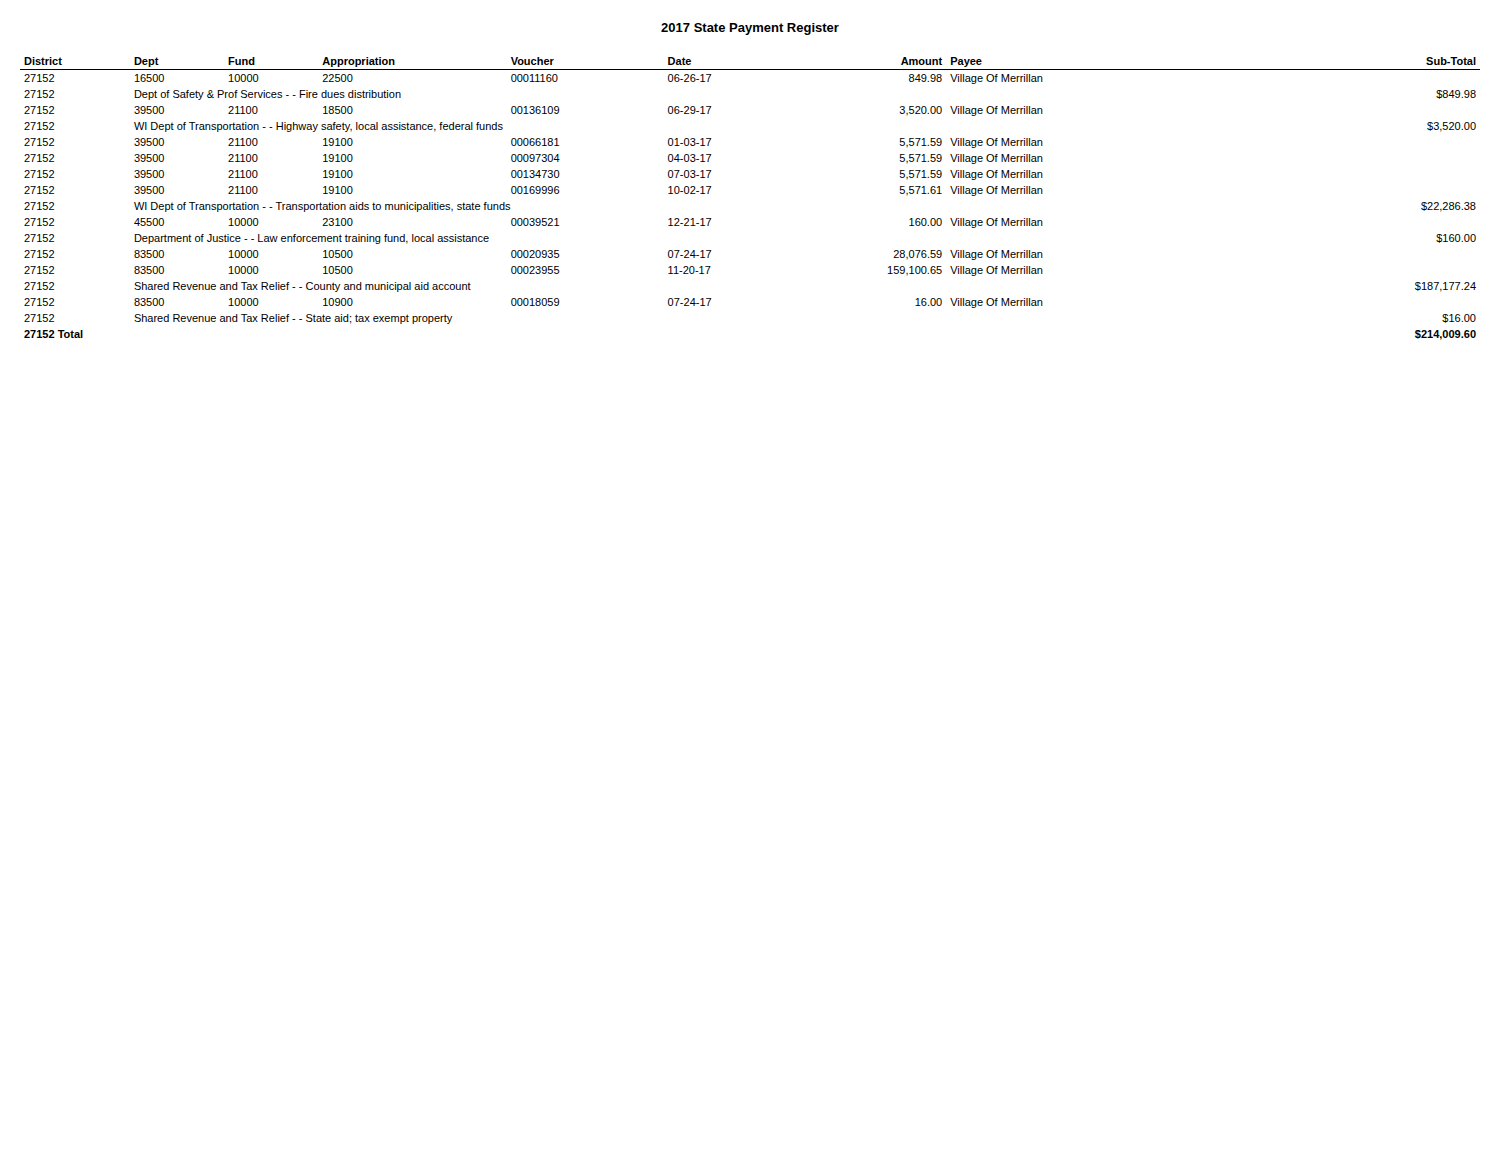2017 State Payment Register
| District | Dept | Fund | Appropriation | Voucher | Date | Amount | Payee | Sub-Total |
| --- | --- | --- | --- | --- | --- | --- | --- | --- |
| 27152 | 16500 | 10000 | 22500 | 00011160 | 06-26-17 | 849.98 | Village Of Merrillan | |
| 27152 | Dept of Safety & Prof Services - - Fire dues distribution | | | $849.98 |
| 27152 | 39500 | 21100 | 18500 | 00136109 | 06-29-17 | 3,520.00 | Village Of Merrillan | |
| 27152 | WI Dept of Transportation - - Highway safety, local assistance, federal funds | | | $3,520.00 |
| 27152 | 39500 | 21100 | 19100 | 00066181 | 01-03-17 | 5,571.59 | Village Of Merrillan | |
| 27152 | 39500 | 21100 | 19100 | 00097304 | 04-03-17 | 5,571.59 | Village Of Merrillan | |
| 27152 | 39500 | 21100 | 19100 | 00134730 | 07-03-17 | 5,571.59 | Village Of Merrillan | |
| 27152 | 39500 | 21100 | 19100 | 00169996 | 10-02-17 | 5,571.61 | Village Of Merrillan | |
| 27152 | WI Dept of Transportation - - Transportation aids to municipalities, state funds | | | $22,286.38 |
| 27152 | 45500 | 10000 | 23100 | 00039521 | 12-21-17 | 160.00 | Village Of Merrillan | |
| 27152 | Department of Justice - - Law enforcement training fund, local assistance | | | $160.00 |
| 27152 | 83500 | 10000 | 10500 | 00020935 | 07-24-17 | 28,076.59 | Village Of Merrillan | |
| 27152 | 83500 | 10000 | 10500 | 00023955 | 11-20-17 | 159,100.65 | Village Of Merrillan | |
| 27152 | Shared Revenue and Tax Relief - - County and municipal aid account | | | $187,177.24 |
| 27152 | 83500 | 10000 | 10900 | 00018059 | 07-24-17 | 16.00 | Village Of Merrillan | |
| 27152 | Shared Revenue and Tax Relief - - State aid; tax exempt property | | | $16.00 |
| 27152 Total | | | | | | | | $214,009.60 |